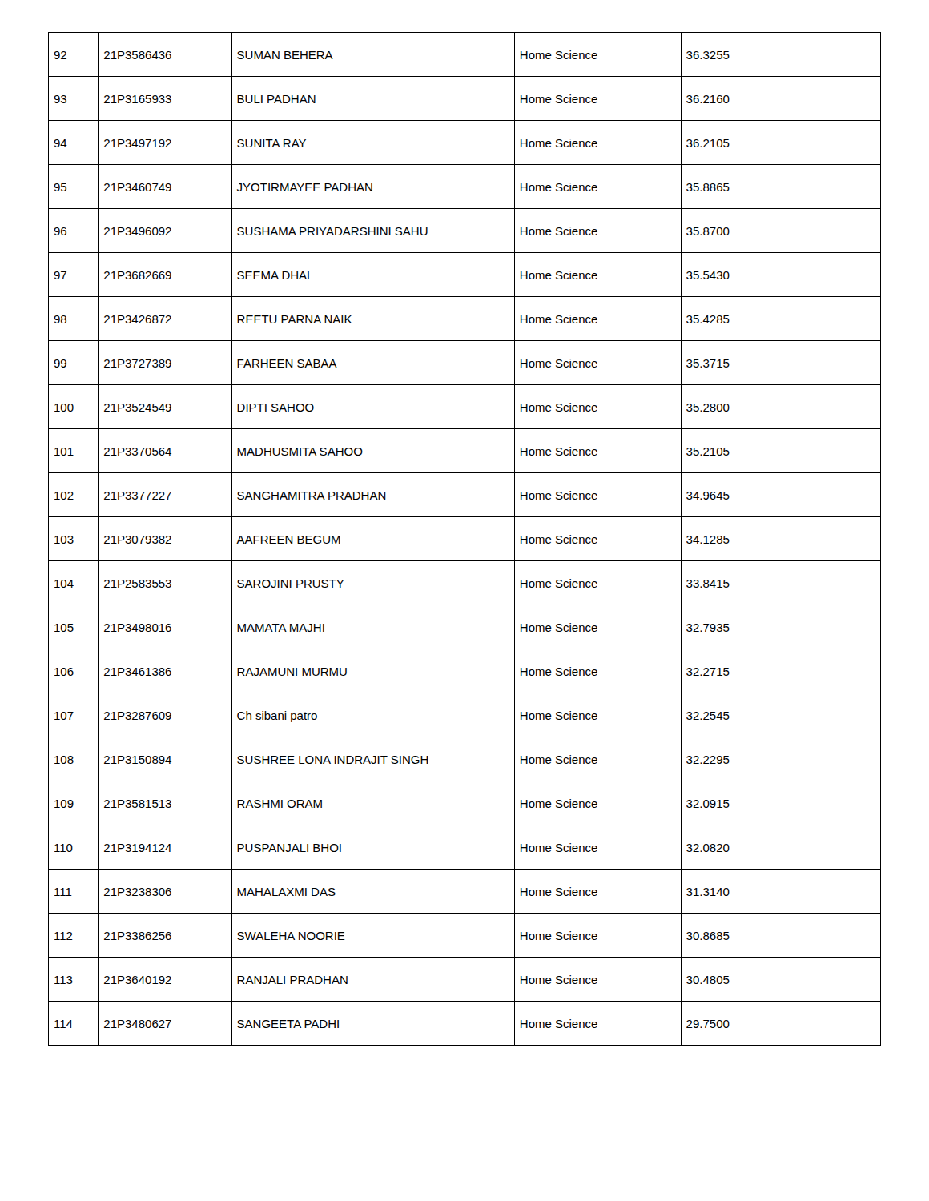| 92 | 21P3586436 | SUMAN BEHERA | Home Science | 36.3255 |
| 93 | 21P3165933 | BULI PADHAN | Home Science | 36.2160 |
| 94 | 21P3497192 | SUNITA RAY | Home Science | 36.2105 |
| 95 | 21P3460749 | JYOTIRMAYEE PADHAN | Home Science | 35.8865 |
| 96 | 21P3496092 | SUSHAMA PRIYADARSHINI SAHU | Home Science | 35.8700 |
| 97 | 21P3682669 | SEEMA DHAL | Home Science | 35.5430 |
| 98 | 21P3426872 | REETU PARNA NAIK | Home Science | 35.4285 |
| 99 | 21P3727389 | FARHEEN SABAA | Home Science | 35.3715 |
| 100 | 21P3524549 | DIPTI SAHOO | Home Science | 35.2800 |
| 101 | 21P3370564 | MADHUSMITA SAHOO | Home Science | 35.2105 |
| 102 | 21P3377227 | SANGHAMITRA PRADHAN | Home Science | 34.9645 |
| 103 | 21P3079382 | AAFREEN BEGUM | Home Science | 34.1285 |
| 104 | 21P2583553 | SAROJINI PRUSTY | Home Science | 33.8415 |
| 105 | 21P3498016 | MAMATA MAJHI | Home Science | 32.7935 |
| 106 | 21P3461386 | RAJAMUNI MURMU | Home Science | 32.2715 |
| 107 | 21P3287609 | Ch sibani patro | Home Science | 32.2545 |
| 108 | 21P3150894 | SUSHREE LONA INDRAJIT SINGH | Home Science | 32.2295 |
| 109 | 21P3581513 | RASHMI ORAM | Home Science | 32.0915 |
| 110 | 21P3194124 | PUSPANJALI BHOI | Home Science | 32.0820 |
| 111 | 21P3238306 | MAHALAXMI DAS | Home Science | 31.3140 |
| 112 | 21P3386256 | SWALEHA NOORIE | Home Science | 30.8685 |
| 113 | 21P3640192 | RANJALI PRADHAN | Home Science | 30.4805 |
| 114 | 21P3480627 | SANGEETA PADHI | Home Science | 29.7500 |